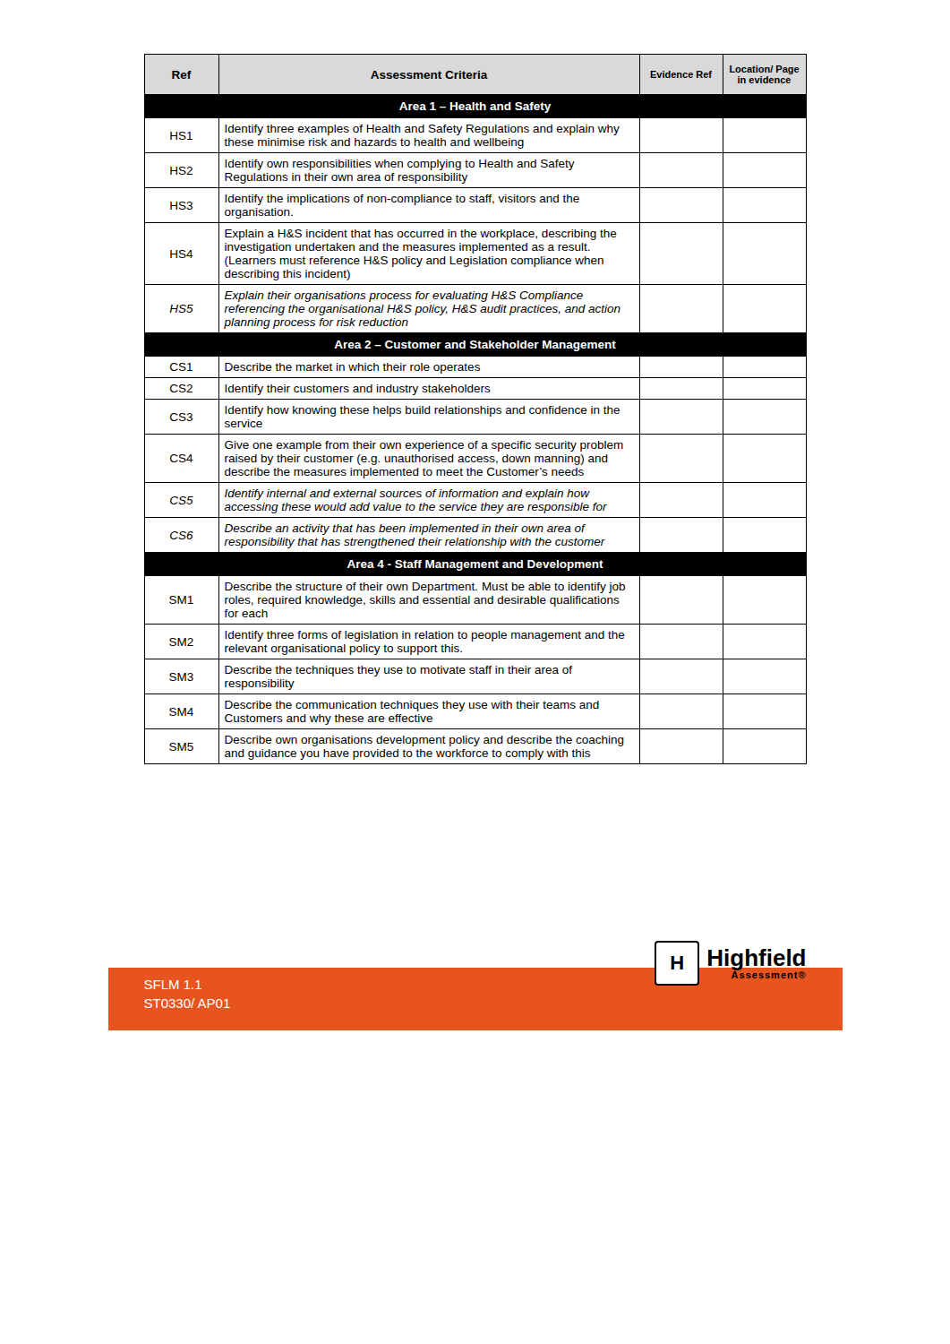| Ref | Assessment Criteria | Evidence Ref | Location/ Page in evidence |
| --- | --- | --- | --- |
| Area 1 – Health and Safety |
| HS1 | Identify three examples of Health and Safety Regulations and explain why these minimise risk and hazards to health and wellbeing | | |
| HS2 | Identify own responsibilities when complying to Health and Safety Regulations in their own area of responsibility | | |
| HS3 | Identify the implications of non-compliance to staff, visitors and the organisation. | | |
| HS4 | Explain a H&S incident that has occurred in the workplace, describing the investigation undertaken and the measures implemented as a result. (Learners must reference H&S policy and Legislation compliance when describing this incident) | | |
| HS5 | Explain their organisations process for evaluating H&S Compliance referencing the organisational H&S policy, H&S audit practices, and action planning process for risk reduction | | |
| Area 2 – Customer and Stakeholder Management |
| CS1 | Describe the market in which their role operates | | |
| CS2 | Identify their customers and industry stakeholders | | |
| CS3 | Identify how knowing these helps build relationships and confidence in the service | | |
| CS4 | Give one example from their own experience of a specific security problem raised by their customer (e.g. unauthorised access, down manning) and describe the measures implemented to meet the Customer’s needs | | |
| CS5 | Identify internal and external sources of information and explain how accessing these would add value to the service they are responsible for | | |
| CS6 | Describe an activity that has been implemented in their own area of responsibility that has strengthened their relationship with the customer | | |
| Area 4 - Staff Management and Development |
| SM1 | Describe the structure of their own Department. Must be able to identify job roles, required knowledge, skills and essential and desirable qualifications for each | | |
| SM2 | Identify three forms of legislation in relation to people management and the relevant organisational policy to support this. | | |
| SM3 | Describe the techniques they use to motivate staff in their area of responsibility | | |
| SM4 | Describe the communication techniques they use with their teams and Customers and why these are effective | | |
| SM5 | Describe own organisations development policy and describe the coaching and guidance you have provided to the workforce to comply with this | | |
SFLM 1.1
ST0330/ AP01
H
Highfield
Assessment®